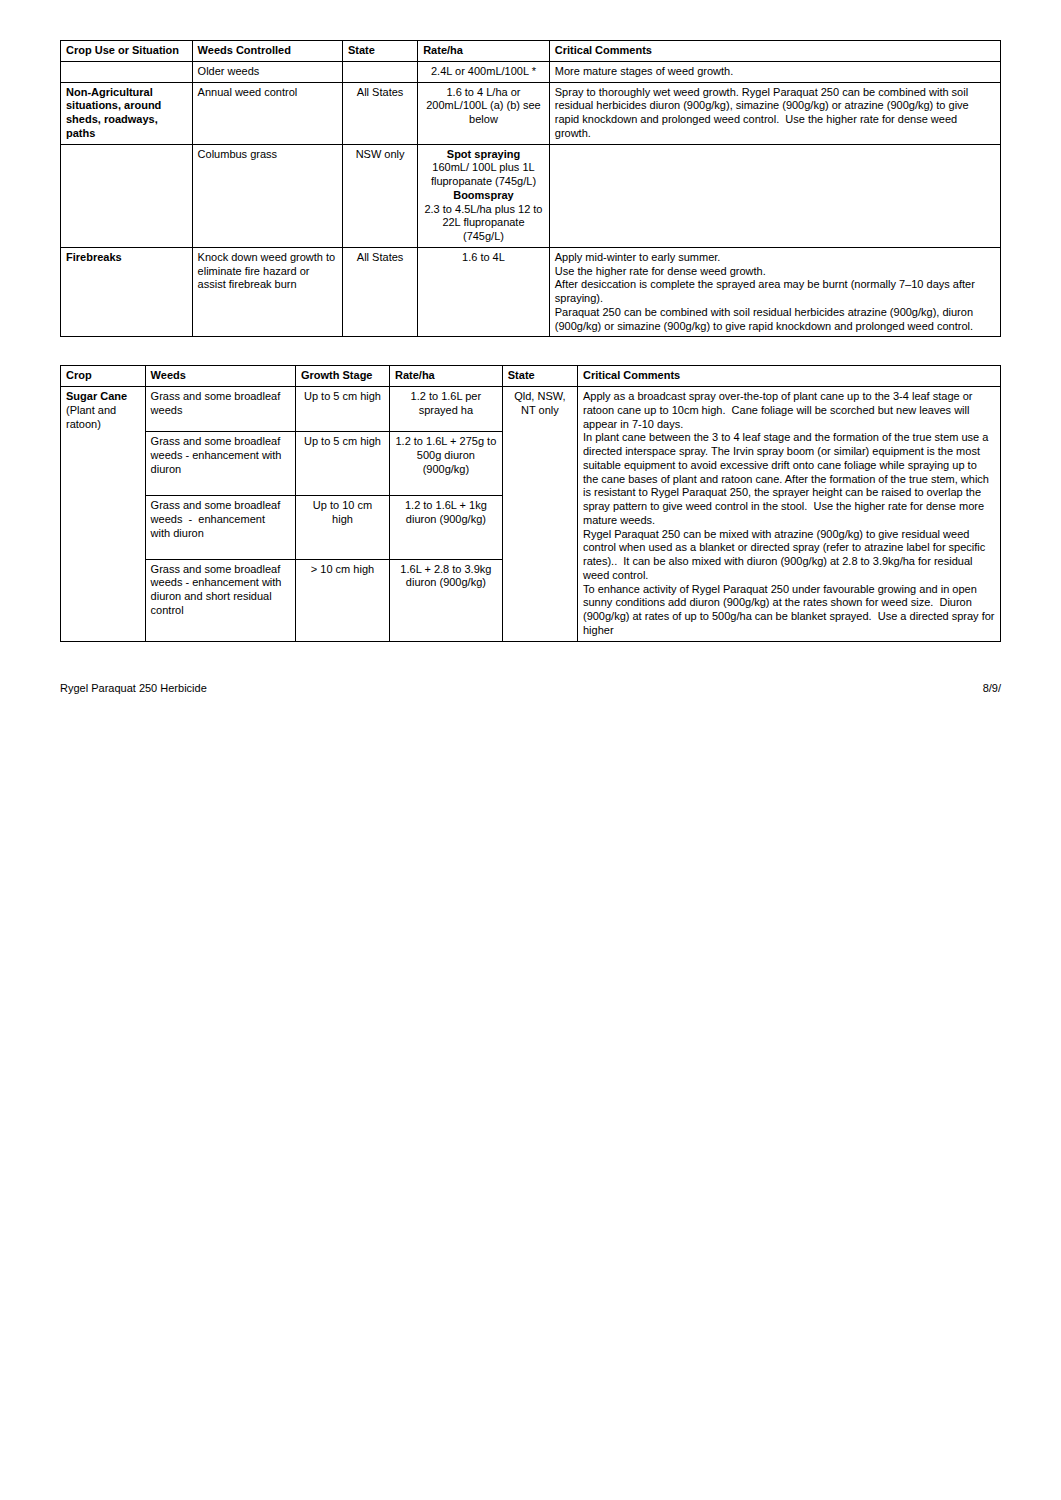| Crop Use or Situation | Weeds Controlled | State | Rate/ha | Critical Comments |
| --- | --- | --- | --- | --- |
| | Older weeds | | 2.4L or 400mL/100L * | More mature stages of weed growth. |
| Non-Agricultural situations, around sheds, roadways, paths | Annual weed control | All States | 1.6 to 4 L/ha or 200mL/100L (a) (b) see below | Spray to thoroughly wet weed growth. Rygel Paraquat 250 can be combined with soil residual herbicides diuron (900g/kg), simazine (900g/kg) or atrazine (900g/kg) to give rapid knockdown and prolonged weed control. Use the higher rate for dense weed growth. |
| | Columbus grass | NSW only | Spot spraying 160mL/ 100L plus 1L flupropanate (745g/L) Boomspray 2.3 to 4.5L/ha plus 12 to 22L flupropanate (745g/L) | |
| Firebreaks | Knock down weed growth to eliminate fire hazard or assist firebreak burn | All States | 1.6 to 4L | Apply mid-winter to early summer. Use the higher rate for dense weed growth. After desiccation is complete the sprayed area may be burnt (normally 7–10 days after spraying). Paraquat 250 can be combined with soil residual herbicides atrazine (900g/kg), diuron (900g/kg) or simazine (900g/kg) to give rapid knockdown and prolonged weed control. |
| Crop | Weeds | Growth Stage | Rate/ha | State | Critical Comments |
| --- | --- | --- | --- | --- | --- |
| Sugar Cane (Plant and ratoon) | Grass and some broadleaf weeds | Up to 5 cm high | 1.2 to 1.6L per sprayed ha | Qld, NSW, NT only | Apply as a broadcast spray over-the-top of plant cane up to the 3-4 leaf stage or ratoon cane up to 10cm high. Cane foliage will be scorched but new leaves will appear in 7-10 days. In plant cane between the 3 to 4 leaf stage and the formation of the true stem use a directed interspace spray. The Irvin spray boom (or similar) equipment is the most suitable equipment to avoid excessive drift onto cane foliage while spraying up to the cane bases of plant and ratoon cane. After the formation of the true stem, which is resistant to Rygel Paraquat 250, the sprayer height can be raised to overlap the spray pattern to give weed control in the stool. Use the higher rate for dense more mature weeds. Rygel Paraquat 250 can be mixed with atrazine (900g/kg) to give residual weed control when used as a blanket or directed spray (refer to atrazine label for specific rates).. It can be also mixed with diuron (900g/kg) at 2.8 to 3.9kg/ha for residual weed control. To enhance activity of Rygel Paraquat 250 under favourable growing and in open sunny conditions add diuron (900g/kg) at the rates shown for weed size. Diuron (900g/kg) at rates of up to 500g/ha can be blanket sprayed. Use a directed spray for higher |
| Grass and some broadleaf weeds - enhancement with diuron | Up to 5 cm high | 1.2 to 1.6L + 275g to 500g diuron (900g/kg) |
| Grass and some broadleaf weeds - enhancement with diuron | Up to 10 cm high | 1.2 to 1.6L + 1kg diuron (900g/kg) |
| Grass and some broadleaf weeds - enhancement with diuron and short residual control | > 10 cm high | 1.6L + 2.8 to 3.9kg diuron (900g/kg) |
Rygel Paraquat 250 Herbicide 8/9/